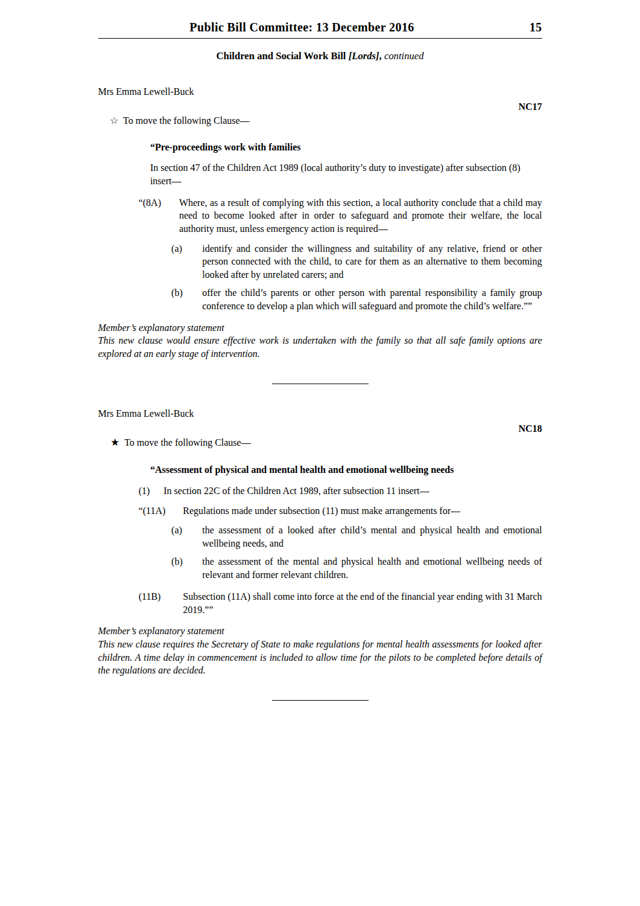Public Bill Committee: 13 December 2016 15
Children and Social Work Bill [Lords], continued
Mrs Emma Lewell-Buck
NC17
☆ To move the following Clause—
“Pre-proceedings work with families
In section 47 of the Children Act 1989 (local authority’s duty to investigate) after subsection (8) insert—
“(8A) Where, as a result of complying with this section, a local authority conclude that a child may need to become looked after in order to safeguard and promote their welfare, the local authority must, unless emergency action is required—
(a) identify and consider the willingness and suitability of any relative, friend or other person connected with the child, to care for them as an alternative to them becoming looked after by unrelated carers; and
(b) offer the child’s parents or other person with parental responsibility a family group conference to develop a plan which will safeguard and promote the child’s welfare.””
Member’s explanatory statement
This new clause would ensure effective work is undertaken with the family so that all safe family options are explored at an early stage of intervention.
Mrs Emma Lewell-Buck
NC18
★ To move the following Clause—
“Assessment of physical and mental health and emotional wellbeing needs
(1) In section 22C of the Children Act 1989, after subsection 11 insert—
“(11A) Regulations made under subsection (11) must make arrangements for—
(a) the assessment of a looked after child’s mental and physical health and emotional wellbeing needs, and
(b) the assessment of the mental and physical health and emotional wellbeing needs of relevant and former relevant children.
(11B) Subsection (11A) shall come into force at the end of the financial year ending with 31 March 2019.””
Member’s explanatory statement
This new clause requires the Secretary of State to make regulations for mental health assessments for looked after children. A time delay in commencement is included to allow time for the pilots to be completed before details of the regulations are decided.